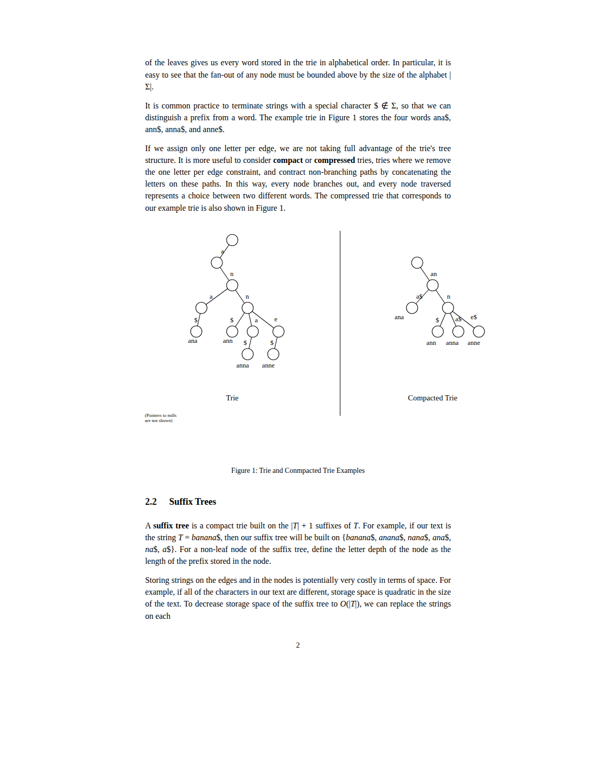of the leaves gives us every word stored in the trie in alphabetical order. In particular, it is easy to see that the fan-out of any node must be bounded above by the size of the alphabet |Σ|.
It is common practice to terminate strings with a special character $ ∉ Σ, so that we can distinguish a prefix from a word. The example trie in Figure 1 stores the four words ana$, ann$, anna$, and anne$.
If we assign only one letter per edge, we are not taking full advantage of the trie's tree structure. It is more useful to consider compact or compressed tries, tries where we remove the one letter per edge constraint, and contract non-branching paths by concatenating the letters on these paths. In this way, every node branches out, and every node traversed represents a choice between two different words. The compressed trie that corresponds to our example trie is also shown in Figure 1.
a n a n $ $ a e $ $ ana ann anna anne Trie an a$ n $ a$ e$ ana ann anna anne Compacted Trie (Pointers to nulls are not shown)
Figure 1: Trie and Conmpacted Trie Examples
2.2 Suffix Trees
A suffix tree is a compact trie built on the |T| + 1 suffixes of T. For example, if our text is the string T = banana$, then our suffix tree will be built on {banana$, anana$, nana$, ana$, na$, a$}. For a non-leaf node of the suffix tree, define the letter depth of the node as the length of the prefix stored in the node.
Storing strings on the edges and in the nodes is potentially very costly in terms of space. For example, if all of the characters in our text are different, storage space is quadratic in the size of the text. To decrease storage space of the suffix tree to O(|T|), we can replace the strings on each
2